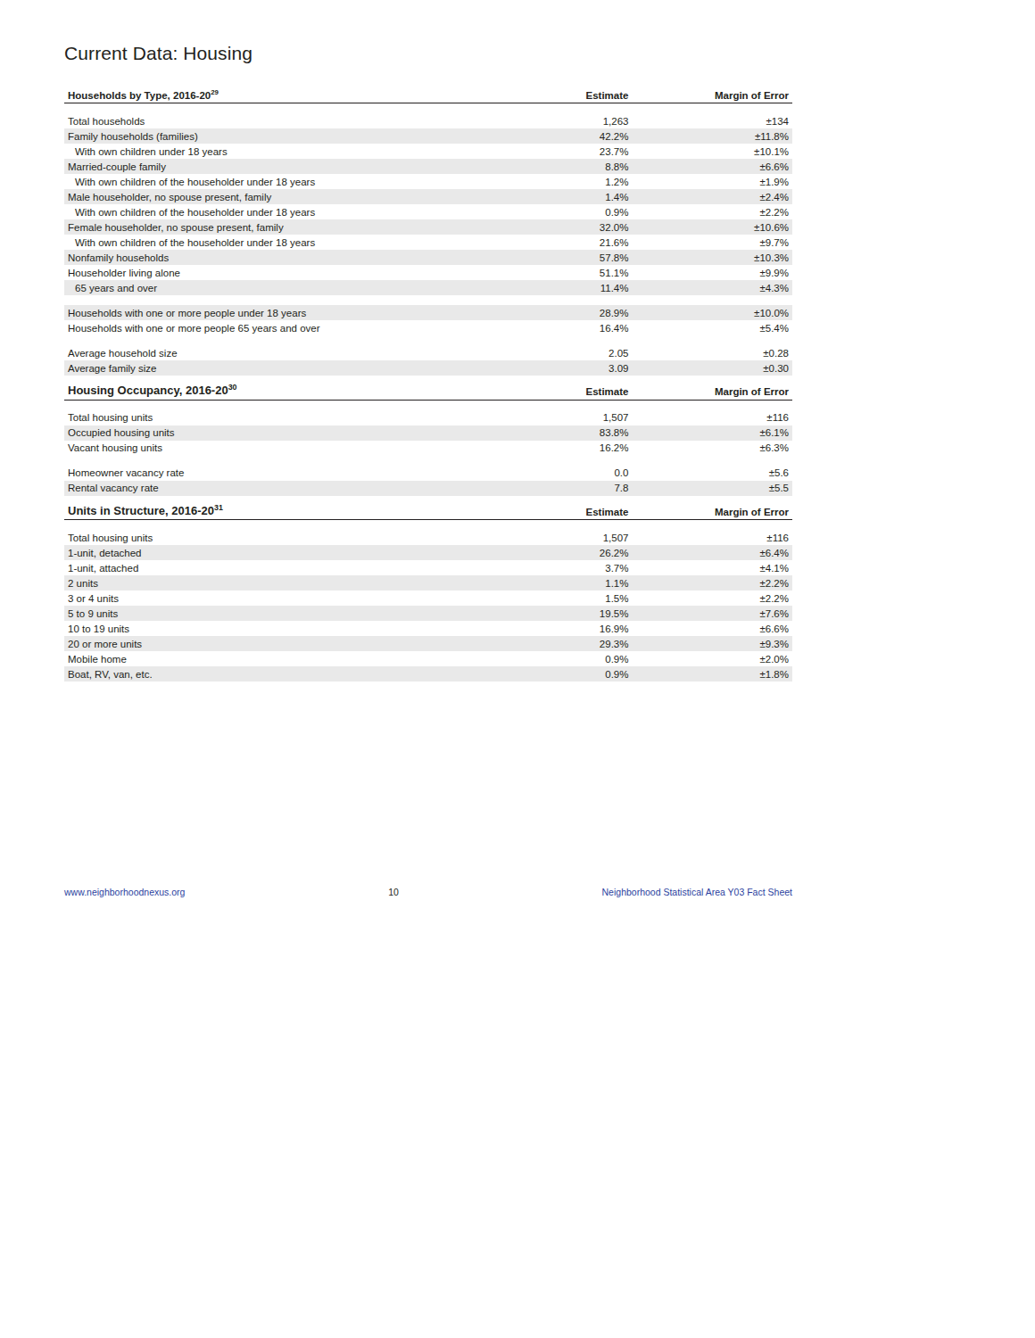Current Data: Housing
| Households by Type, 2016-20 29 | Estimate | Margin of Error |
| --- | --- | --- |
| Total households | 1,263 | ±134 |
| Family households (families) | 42.2% | ±11.8% |
| With own children under 18 years | 23.7% | ±10.1% |
| Married-couple family | 8.8% | ±6.6% |
| With own children of the householder under 18 years | 1.2% | ±1.9% |
| Male householder, no spouse present, family | 1.4% | ±2.4% |
| With own children of the householder under 18 years | 0.9% | ±2.2% |
| Female householder, no spouse present, family | 32.0% | ±10.6% |
| With own children of the householder under 18 years | 21.6% | ±9.7% |
| Nonfamily households | 57.8% | ±10.3% |
| Householder living alone | 51.1% | ±9.9% |
| 65 years and over | 11.4% | ±4.3% |
| Households with one or more people under 18 years | 28.9% | ±10.0% |
| Households with one or more people 65 years and over | 16.4% | ±5.4% |
| Average household size | 2.05 | ±0.28 |
| Average family size | 3.09 | ±0.30 |
| Housing Occupancy, 2016-20 30 | Estimate | Margin of Error |
| Total housing units | 1,507 | ±116 |
| Occupied housing units | 83.8% | ±6.1% |
| Vacant housing units | 16.2% | ±6.3% |
| Homeowner vacancy rate | 0.0 | ±5.6 |
| Rental vacancy rate | 7.8 | ±5.5 |
| Units in Structure, 2016-20 31 | Estimate | Margin of Error |
| Total housing units | 1,507 | ±116 |
| 1-unit, detached | 26.2% | ±6.4% |
| 1-unit, attached | 3.7% | ±4.1% |
| 2 units | 1.1% | ±2.2% |
| 3 or 4 units | 1.5% | ±2.2% |
| 5 to 9 units | 19.5% | ±7.6% |
| 10 to 19 units | 16.9% | ±6.6% |
| 20 or more units | 29.3% | ±9.3% |
| Mobile home | 0.9% | ±2.0% |
| Boat, RV, van, etc. | 0.9% | ±1.8% |
www.neighborhoodnexus.org 10 Neighborhood Statistical Area Y03 Fact Sheet